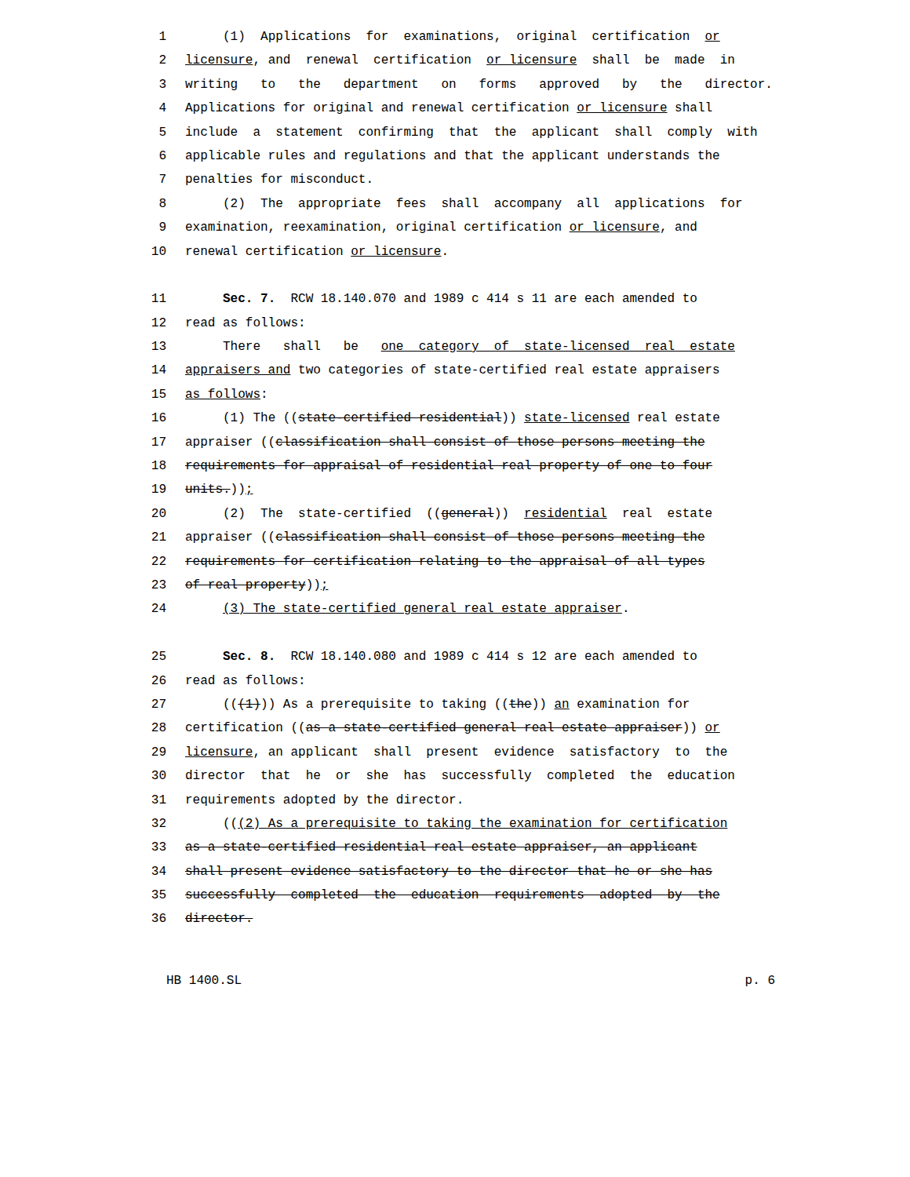1 (1) Applications for examinations, original certification or
2 licensure, and renewal certification or licensure shall be made in
3 writing to the department on forms approved by the director.
4 Applications for original and renewal certification or licensure shall
5 include a statement confirming that the applicant shall comply with
6 applicable rules and regulations and that the applicant understands the
7 penalties for misconduct.
8 (2) The appropriate fees shall accompany all applications for
9 examination, reexamination, original certification or licensure, and
10 renewal certification or licensure.
11 Sec. 7. RCW 18.140.070 and 1989 c 414 s 11 are each amended to
12 read as follows:
13 There shall be one category of state-licensed real estate
14 appraisers and two categories of state-certified real estate appraisers
15 as follows:
16 (1) The ((state-certified residential)) state-licensed real estate
17 appraiser ((classification shall consist of those persons meeting the
18 requirements for appraisal of residential real property of one to four
19 units.));
20 (2) The state-certified ((general)) residential real estate
21 appraiser ((classification shall consist of those persons meeting the
22 requirements for certification relating to the appraisal of all types
23 of real property));
24 (3) The state-certified general real estate appraiser.
25 Sec. 8. RCW 18.140.080 and 1989 c 414 s 12 are each amended to
26 read as follows:
27 (((1))) As a prerequisite to taking ((the)) an examination for
28 certification ((as a state-certified general real estate appraiser)) or
29 licensure, an applicant shall present evidence satisfactory to the
30 director that he or she has successfully completed the education
31 requirements adopted by the director.
32 (((2) As a prerequisite to taking the examination for certification
33 as a state-certified residential real estate appraiser, an applicant
34 shall present evidence satisfactory to the director that he or she has
35 successfully completed the education requirements adopted by the
36 director.
HB 1400.SL p. 6